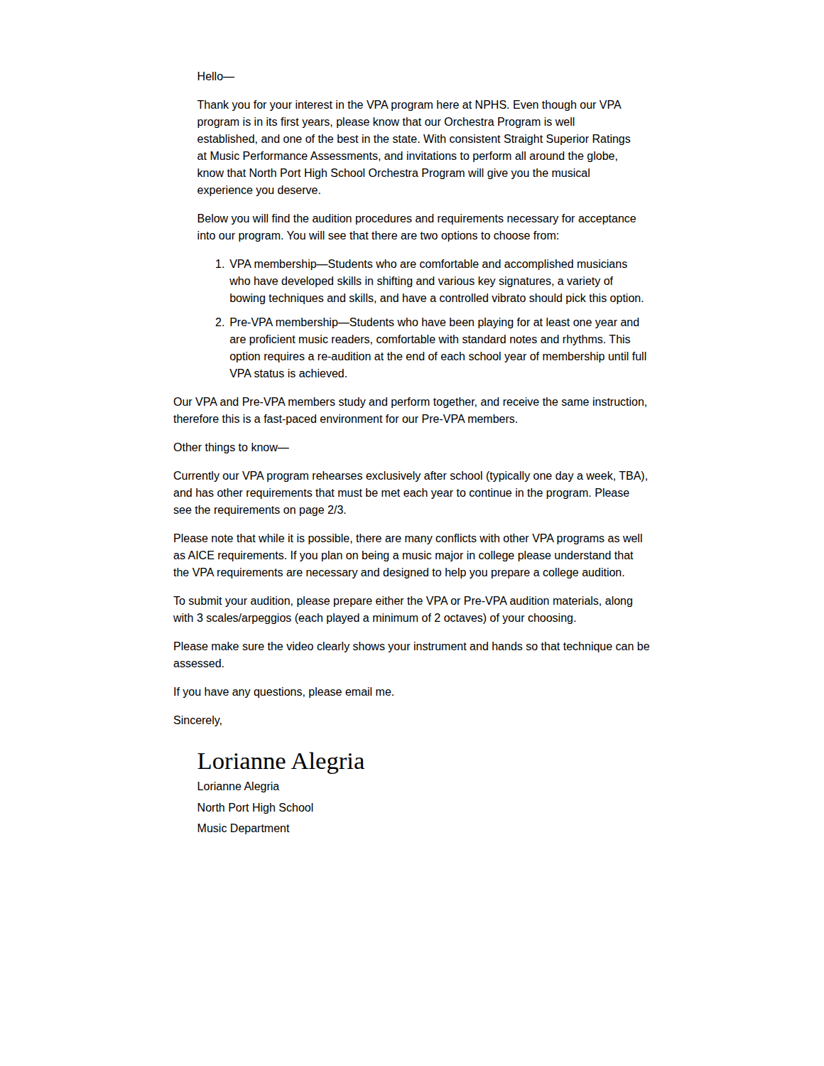Hello—
Thank you for your interest in the VPA program here at NPHS. Even though our VPA program is in its first years, please know that our Orchestra Program is well established, and one of the best in the state. With consistent Straight Superior Ratings at Music Performance Assessments, and invitations to perform all around the globe, know that North Port High School Orchestra Program will give you the musical experience you deserve.
Below you will find the audition procedures and requirements necessary for acceptance into our program. You will see that there are two options to choose from:
VPA membership—Students who are comfortable and accomplished musicians who have developed skills in shifting and various key signatures, a variety of bowing techniques and skills, and have a controlled vibrato should pick this option.
Pre-VPA membership—Students who have been playing for at least one year and are proficient music readers, comfortable with standard notes and rhythms. This option requires a re-audition at the end of each school year of membership until full VPA status is achieved.
Our VPA and Pre-VPA members study and perform together, and receive the same instruction, therefore this is a fast-paced environment for our Pre-VPA members.
Other things to know—
Currently our VPA program rehearses exclusively after school (typically one day a week, TBA), and has other requirements that must be met each year to continue in the program. Please see the requirements on page 2/3.
Please note that while it is possible, there are many conflicts with other VPA programs as well as AICE requirements. If you plan on being a music major in college please understand that the VPA requirements are necessary and designed to help you prepare a college audition.
To submit your audition, please prepare either the VPA or Pre-VPA audition materials, along with 3 scales/arpeggios (each played a minimum of 2 octaves) of your choosing.
Please make sure the video clearly shows your instrument and hands so that technique can be assessed.
If you have any questions, please email me.
Sincerely,
Lorianne Alegria
Lorianne Alegria
North Port High School
Music Department